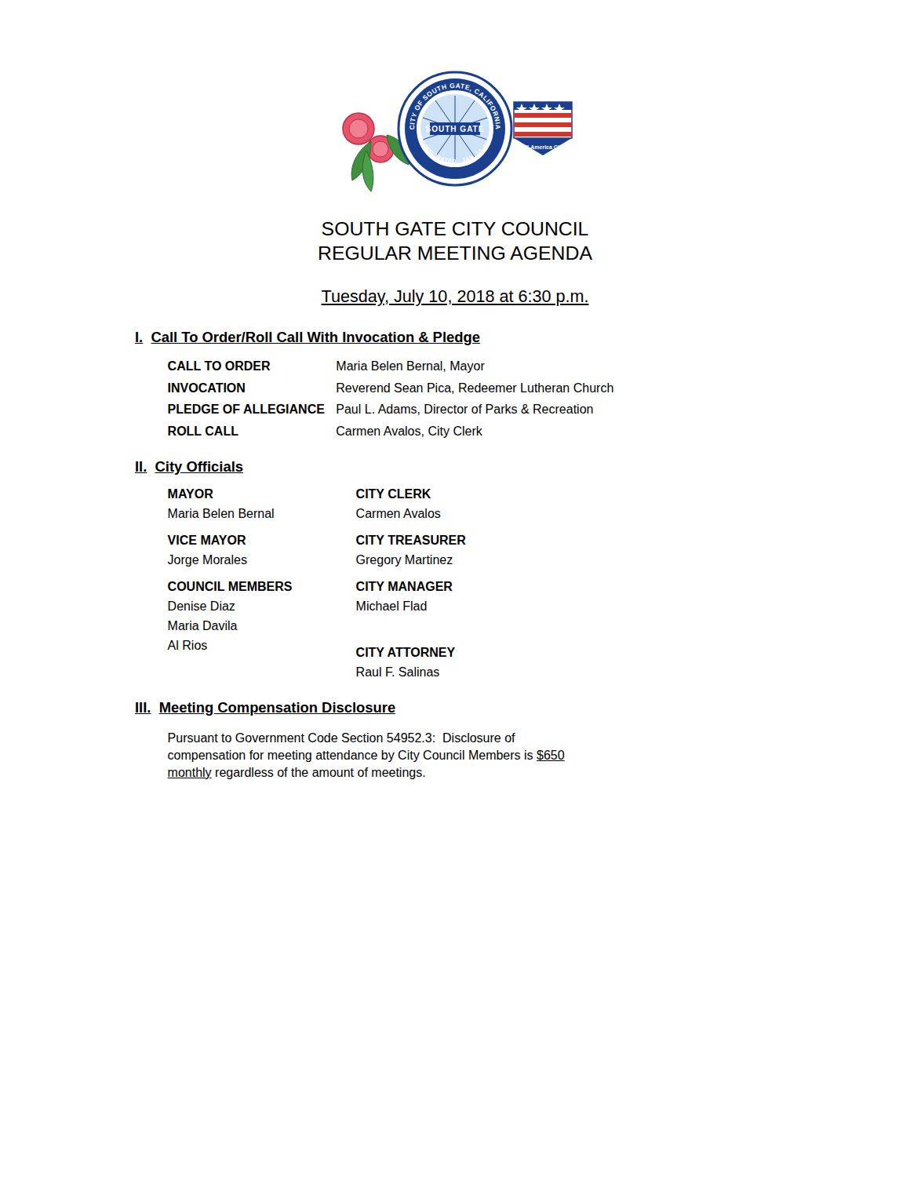SOUTH GATE CITY OF SOUTH GATE, CALIFORNIA INCORPORATED · JAN. 20, 1923 All-America City
SOUTH GATE CITY COUNCIL
REGULAR MEETING AGENDA
Tuesday, July 10, 2018 at 6:30 p.m.
I. Call To Order/Roll Call With Invocation & Pledge
| CALL TO ORDER | Maria Belen Bernal, Mayor |
| INVOCATION | Reverend Sean Pica, Redeemer Lutheran Church |
| PLEDGE OF ALLEGIANCE | Paul L. Adams, Director of Parks & Recreation |
| ROLL CALL | Carmen Avalos, City Clerk |
II. City Officials
| MAYOR | CITY CLERK |
| Maria Belen Bernal | Carmen Avalos |
| VICE MAYOR | CITY TREASURER |
| Jorge Morales | Gregory Martinez |
| COUNCIL MEMBERS | CITY MANAGER |
| Denise Diaz | Michael Flad |
| Maria Davila | |
| Al Rios | CITY ATTORNEY |
| | Raul F. Salinas |
III. Meeting Compensation Disclosure
Pursuant to Government Code Section 54952.3: Disclosure of compensation for meeting attendance by City Council Members is $650 monthly regardless of the amount of meetings.